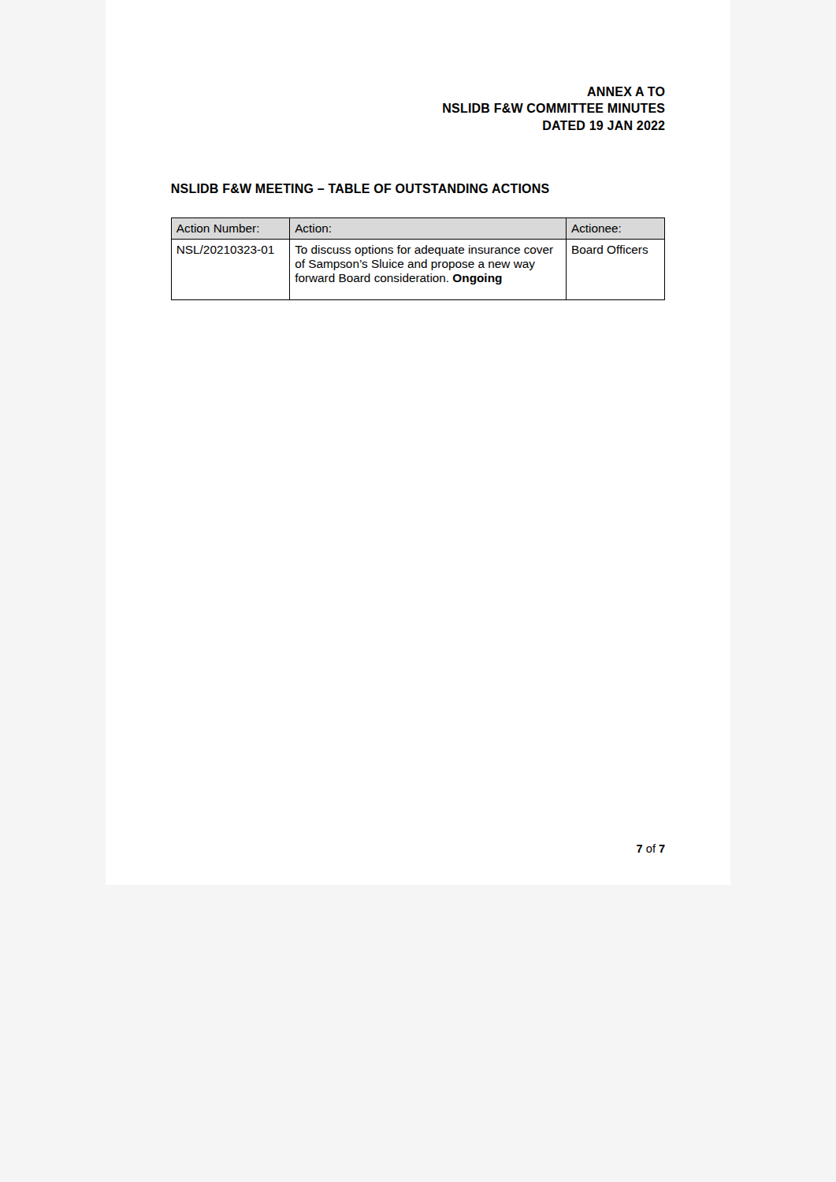ANNEX A TO
NSLIDB F&W COMMITTEE MINUTES
DATED 19 JAN 2022
NSLIDB F&W MEETING – TABLE OF OUTSTANDING ACTIONS
| Action Number: | Action: | Actionee: |
| --- | --- | --- |
| NSL/20210323-01 | To discuss options for adequate insurance cover of Sampson’s Sluice and propose a new way forward Board consideration. Ongoing | Board Officers |
7 of 7